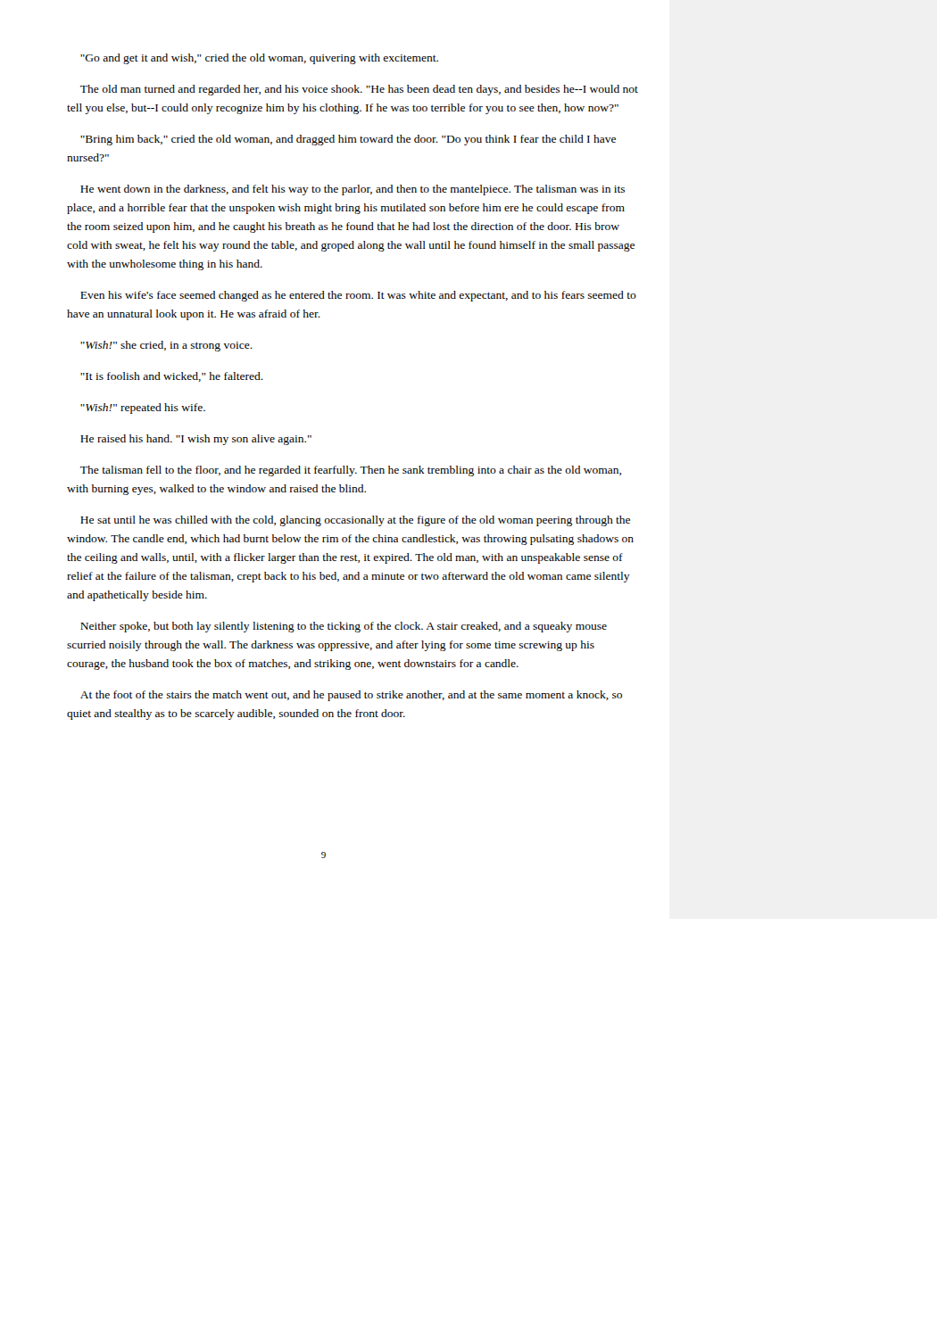"Go and get it and wish," cried the old woman, quivering with excitement.
The old man turned and regarded her, and his voice shook. "He has been dead ten days, and besides he--I would not tell you else, but--I could only recognize him by his clothing. If he was too terrible for you to see then, how now?"
"Bring him back," cried the old woman, and dragged him toward the door. "Do you think I fear the child I have nursed?"
He went down in the darkness, and felt his way to the parlor, and then to the mantelpiece. The talisman was in its place, and a horrible fear that the unspoken wish might bring his mutilated son before him ere he could escape from the room seized upon him, and he caught his breath as he found that he had lost the direction of the door. His brow cold with sweat, he felt his way round the table, and groped along the wall until he found himself in the small passage with the unwholesome thing in his hand.
Even his wife's face seemed changed as he entered the room. It was white and expectant, and to his fears seemed to have an unnatural look upon it. He was afraid of her.
"Wish!" she cried, in a strong voice.
"It is foolish and wicked," he faltered.
"Wish!" repeated his wife.
He raised his hand. "I wish my son alive again."
The talisman fell to the floor, and he regarded it fearfully. Then he sank trembling into a chair as the old woman, with burning eyes, walked to the window and raised the blind.
He sat until he was chilled with the cold, glancing occasionally at the figure of the old woman peering through the window. The candle end, which had burnt below the rim of the china candlestick, was throwing pulsating shadows on the ceiling and walls, until, with a flicker larger than the rest, it expired. The old man, with an unspeakable sense of relief at the failure of the talisman, crept back to his bed, and a minute or two afterward the old woman came silently and apathetically beside him.
Neither spoke, but both lay silently listening to the ticking of the clock. A stair creaked, and a squeaky mouse scurried noisily through the wall. The darkness was oppressive, and after lying for some time screwing up his courage, the husband took the box of matches, and striking one, went downstairs for a candle.
At the foot of the stairs the match went out, and he paused to strike another, and at the same moment a knock, so quiet and stealthy as to be scarcely audible, sounded on the front door.
9